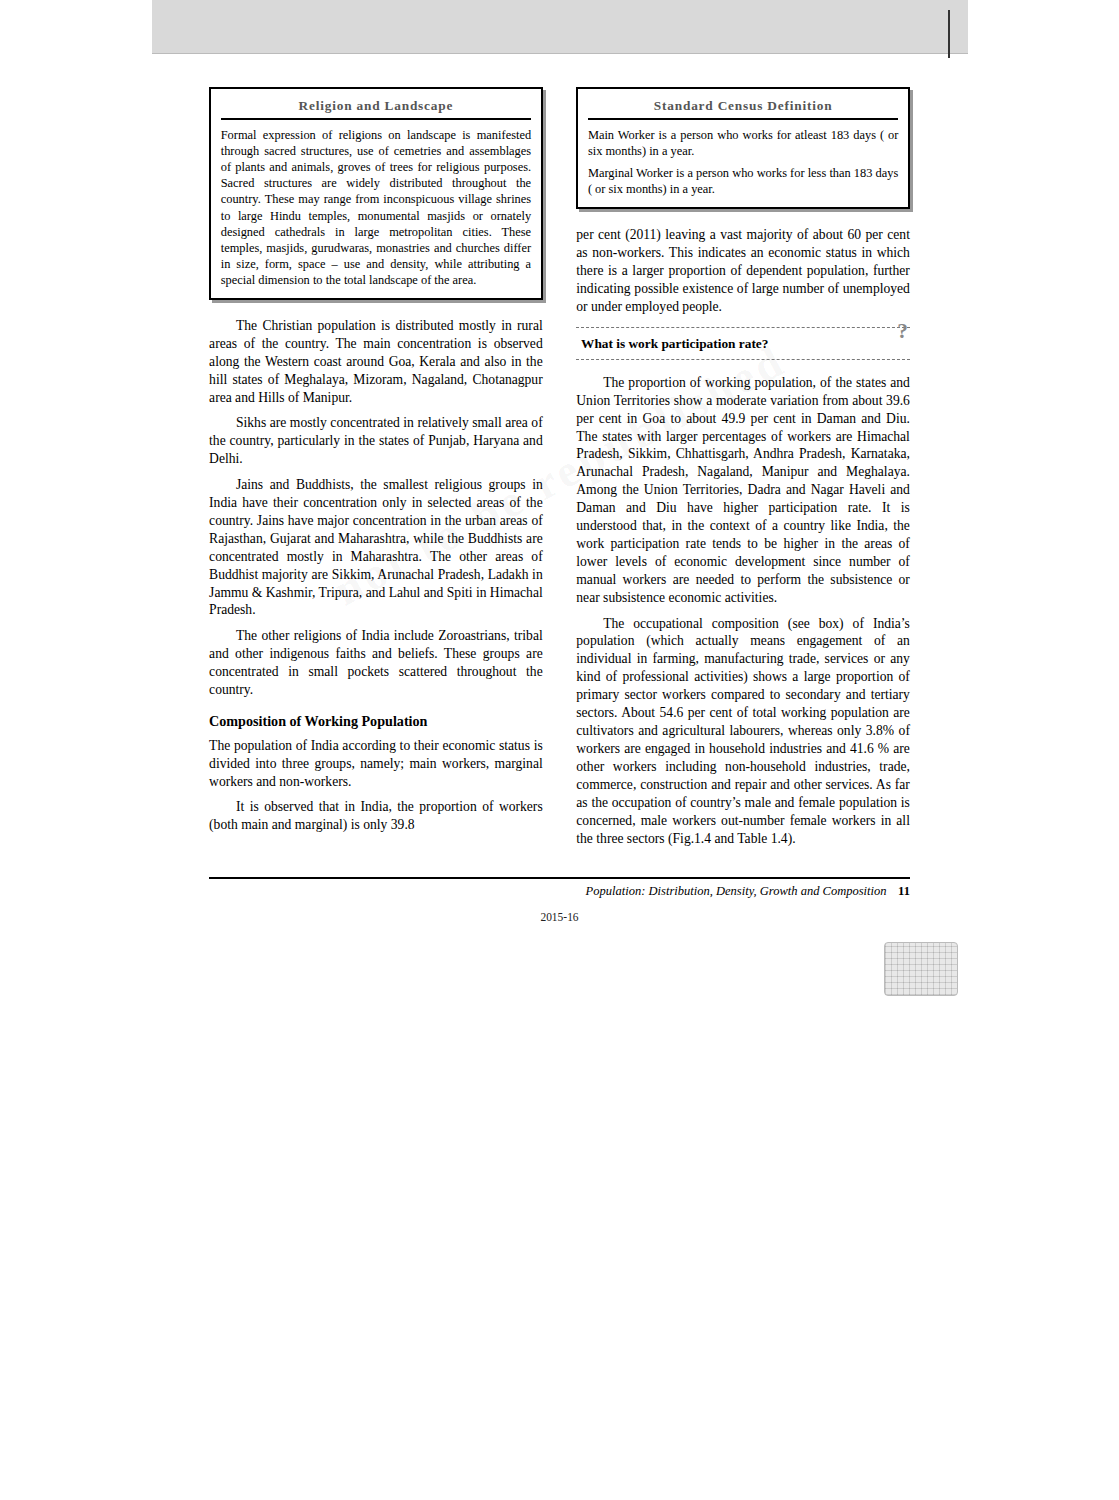not to be republished
Religion and Landscape
Formal expression of religions on landscape is manifested through sacred structures, use of cemetries and assemblages of plants and animals, groves of trees for religious purposes. Sacred structures are widely distributed throughout the country. These may range from inconspicuous village shrines to large Hindu temples, monumental masjids or ornately designed cathedrals in large metropolitan cities. These temples, masjids, gurudwaras, monastries and churches differ in size, form, space – use and density, while attributing a special dimension to the total landscape of the area.
The Christian population is distributed mostly in rural areas of the country. The main concentration is observed along the Western coast around Goa, Kerala and also in the hill states of Meghalaya, Mizoram, Nagaland, Chotanagpur area and Hills of Manipur.
Sikhs are mostly concentrated in relatively small area of the country, particularly in the states of Punjab, Haryana and Delhi.
Jains and Buddhists, the smallest religious groups in India have their concentration only in selected areas of the country. Jains have major concentration in the urban areas of Rajasthan, Gujarat and Maharashtra, while the Buddhists are concentrated mostly in Maharashtra. The other areas of Buddhist majority are Sikkim, Arunachal Pradesh, Ladakh in Jammu & Kashmir, Tripura, and Lahul and Spiti in Himachal Pradesh.
The other religions of India include Zoroastrians, tribal and other indigenous faiths and beliefs. These groups are concentrated in small pockets scattered throughout the country.
Composition of Working Population
The population of India according to their economic status is divided into three groups, namely; main workers, marginal workers and non-workers.
It is observed that in India, the proportion of workers (both main and marginal) is only 39.8
Standard Census Definition
Main Worker is a person who works for atleast 183 days ( or six months) in a year.
Marginal Worker is a person who works for less than 183 days ( or six months) in a year.
per cent (2011) leaving a vast majority of about 60 per cent as non-workers. This indicates an economic status in which there is a larger proportion of dependent population, further indicating possible existence of large number of unemployed or under employed people.
? What is work participation rate?
The proportion of working population, of the states and Union Territories show a moderate variation from about 39.6 per cent in Goa to about 49.9 per cent in Daman and Diu. The states with larger percentages of workers are Himachal Pradesh, Sikkim, Chhattisgarh, Andhra Pradesh, Karnataka, Arunachal Pradesh, Nagaland, Manipur and Meghalaya. Among the Union Territories, Dadra and Nagar Haveli and Daman and Diu have higher participation rate. It is understood that, in the context of a country like India, the work participation rate tends to be higher in the areas of lower levels of economic development since number of manual workers are needed to perform the subsistence or near subsistence economic activities.
The occupational composition (see box) of India’s population (which actually means engagement of an individual in farming, manufacturing trade, services or any kind of professional activities) shows a large proportion of primary sector workers compared to secondary and tertiary sectors. About 54.6 per cent of total working population are cultivators and agricultural labourers, whereas only 3.8% of workers are engaged in household industries and 41.6 % are other workers including non-household industries, trade, commerce, construction and repair and other services. As far as the occupation of country’s male and female population is concerned, male workers out-number female workers in all the three sectors (Fig.1.4 and Table 1.4).
Population: Distribution, Density, Growth and Composition11
2015-16